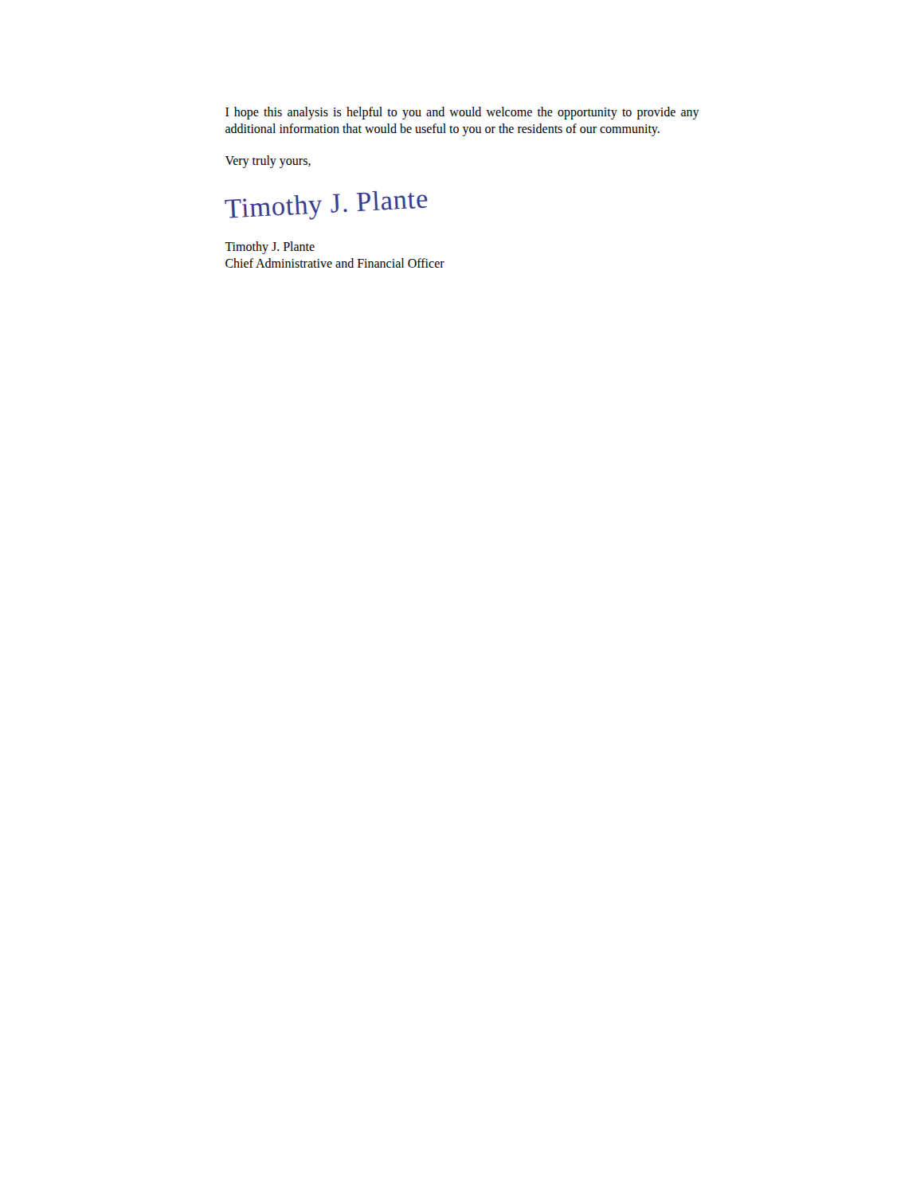I hope this analysis is helpful to you and would welcome the opportunity to provide any additional information that would be useful to you or the residents of our community.
Very truly yours,
Timothy J. Plante
Timothy J. Plante
Chief Administrative and Financial Officer